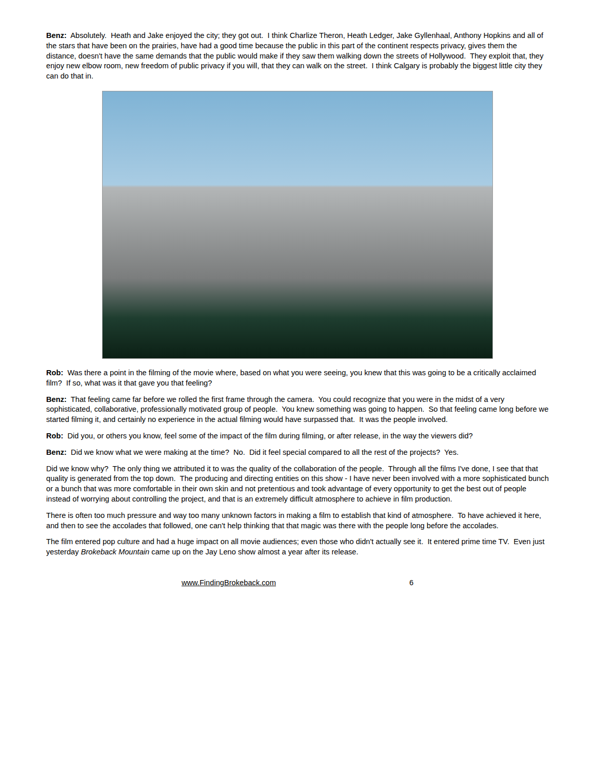Benz: Absolutely. Heath and Jake enjoyed the city; they got out. I think Charlize Theron, Heath Ledger, Jake Gyllenhaal, Anthony Hopkins and all of the stars that have been on the prairies, have had a good time because the public in this part of the continent respects privacy, gives them the distance, doesn't have the same demands that the public would make if they saw them walking down the streets of Hollywood. They exploit that, they enjoy new elbow room, new freedom of public privacy if you will, that they can walk on the street. I think Calgary is probably the biggest little city they can do that in.
Rob: Was there a point in the filming of the movie where, based on what you were seeing, you knew that this was going to be a critically acclaimed film? If so, what was it that gave you that feeling?
Benz: That feeling came far before we rolled the first frame through the camera. You could recognize that you were in the midst of a very sophisticated, collaborative, professionally motivated group of people. You knew something was going to happen. So that feeling came long before we started filming it, and certainly no experience in the actual filming would have surpassed that. It was the people involved.
Rob: Did you, or others you know, feel some of the impact of the film during filming, or after release, in the way the viewers did?
Benz: Did we know what we were making at the time? No. Did it feel special compared to all the rest of the projects? Yes.
Did we know why? The only thing we attributed it to was the quality of the collaboration of the people. Through all the films I've done, I see that that quality is generated from the top down. The producing and directing entities on this show - I have never been involved with a more sophisticated bunch or a bunch that was more comfortable in their own skin and not pretentious and took advantage of every opportunity to get the best out of people instead of worrying about controlling the project, and that is an extremely difficult atmosphere to achieve in film production.
There is often too much pressure and way too many unknown factors in making a film to establish that kind of atmosphere. To have achieved it here, and then to see the accolades that followed, one can't help thinking that that magic was there with the people long before the accolades.
The film entered pop culture and had a huge impact on all movie audiences; even those who didn't actually see it. It entered prime time TV. Even just yesterday Brokeback Mountain came up on the Jay Leno show almost a year after its release.
www.FindingBrokeback.com 6